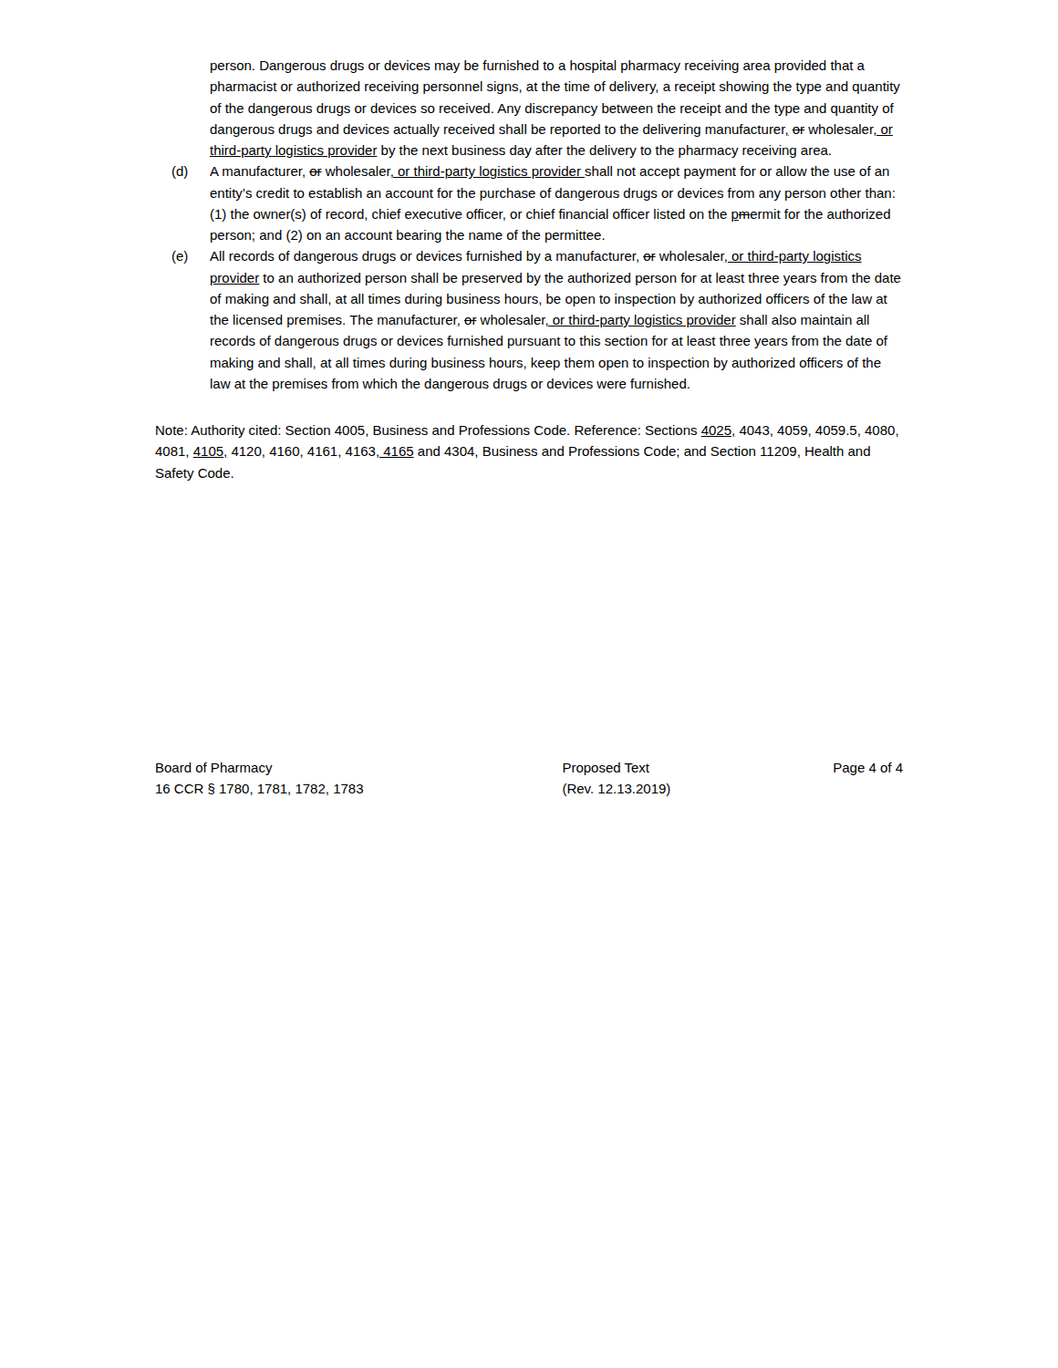person. Dangerous drugs or devices may be furnished to a hospital pharmacy receiving area provided that a pharmacist or authorized receiving personnel signs, at the time of delivery, a receipt showing the type and quantity of the dangerous drugs or devices so received. Any discrepancy between the receipt and the type and quantity of dangerous drugs and devices actually received shall be reported to the delivering manufacturer, or wholesaler, or third-party logistics provider by the next business day after the delivery to the pharmacy receiving area.
(d) A manufacturer, or wholesaler, or third-party logistics provider shall not accept payment for or allow the use of an entity’s credit to establish an account for the purchase of dangerous drugs or devices from any person other than: (1) the owner(s) of record, chief executive officer, or chief financial officer listed on the pmermit for the authorized person; and (2) on an account bearing the name of the permittee.
(e) All records of dangerous drugs or devices furnished by a manufacturer, or wholesaler, or third-party logistics provider to an authorized person shall be preserved by the authorized person for at least three years from the date of making and shall, at all times during business hours, be open to inspection by authorized officers of the law at the licensed premises. The manufacturer, or wholesaler, or third-party logistics provider shall also maintain all records of dangerous drugs or devices furnished pursuant to this section for at least three years from the date of making and shall, at all times during business hours, keep them open to inspection by authorized officers of the law at the premises from which the dangerous drugs or devices were furnished.
Note: Authority cited: Section 4005, Business and Professions Code. Reference: Sections 4025, 4043, 4059, 4059.5, 4080, 4081, 4105, 4120, 4160, 4161, 4163, 4165 and 4304, Business and Professions Code; and Section 11209, Health and Safety Code.
Board of Pharmacy 16 CCR § 1780, 1781, 1782, 1783
Proposed Text (Rev. 12.13.2019)
Page 4 of 4